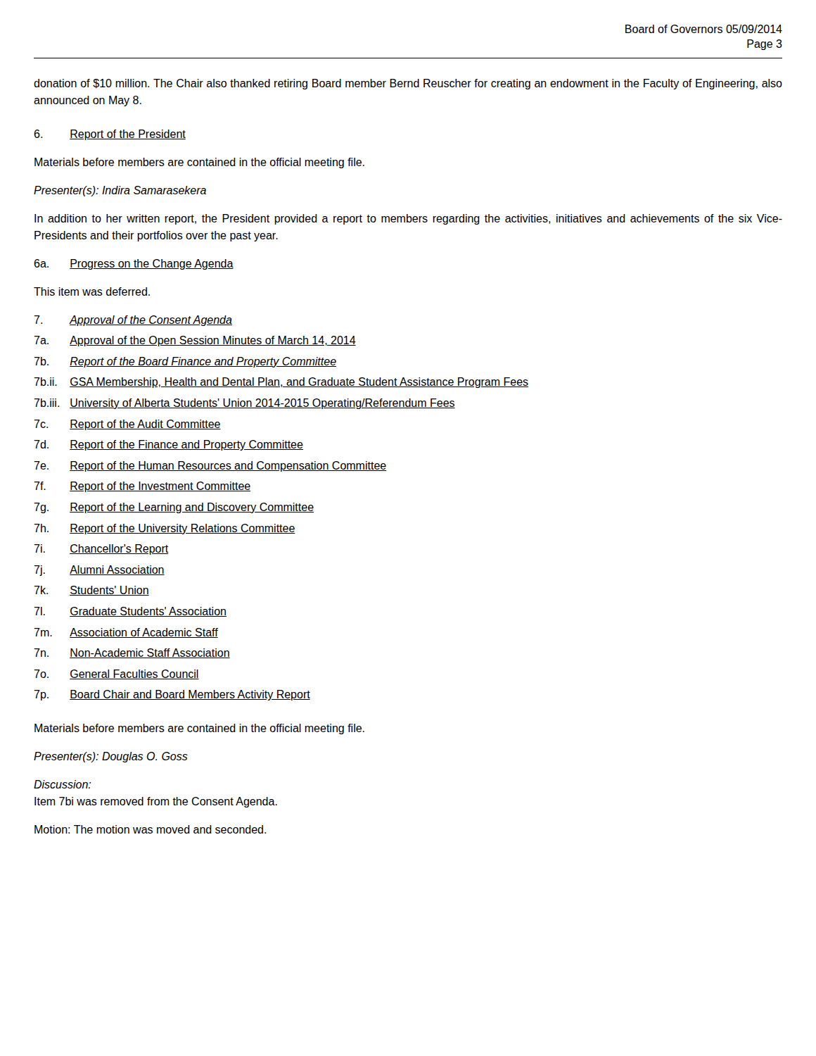Board of Governors 05/09/2014
Page 3
donation of $10 million. The Chair also thanked retiring Board member Bernd Reuscher for creating an endowment in the Faculty of Engineering, also announced on May 8.
6. Report of the President
Materials before members are contained in the official meeting file.
Presenter(s): Indira Samarasekera
In addition to her written report, the President provided a report to members regarding the activities, initiatives and achievements of the six Vice-Presidents and their portfolios over the past year.
6a. Progress on the Change Agenda
This item was deferred.
7. Approval of the Consent Agenda
7a. Approval of the Open Session Minutes of March 14, 2014
7b. Report of the Board Finance and Property Committee
7b.ii. GSA Membership, Health and Dental Plan, and Graduate Student Assistance Program Fees
7b.iii. University of Alberta Students' Union 2014-2015 Operating/Referendum Fees
7c. Report of the Audit Committee
7d. Report of the Finance and Property Committee
7e. Report of the Human Resources and Compensation Committee
7f. Report of the Investment Committee
7g. Report of the Learning and Discovery Committee
7h. Report of the University Relations Committee
7i. Chancellor's Report
7j. Alumni Association
7k. Students' Union
7l. Graduate Students' Association
7m. Association of Academic Staff
7n. Non-Academic Staff Association
7o. General Faculties Council
7p. Board Chair and Board Members Activity Report
Materials before members are contained in the official meeting file.
Presenter(s): Douglas O. Goss
Discussion:
Item 7bi was removed from the Consent Agenda.
Motion: The motion was moved and seconded.